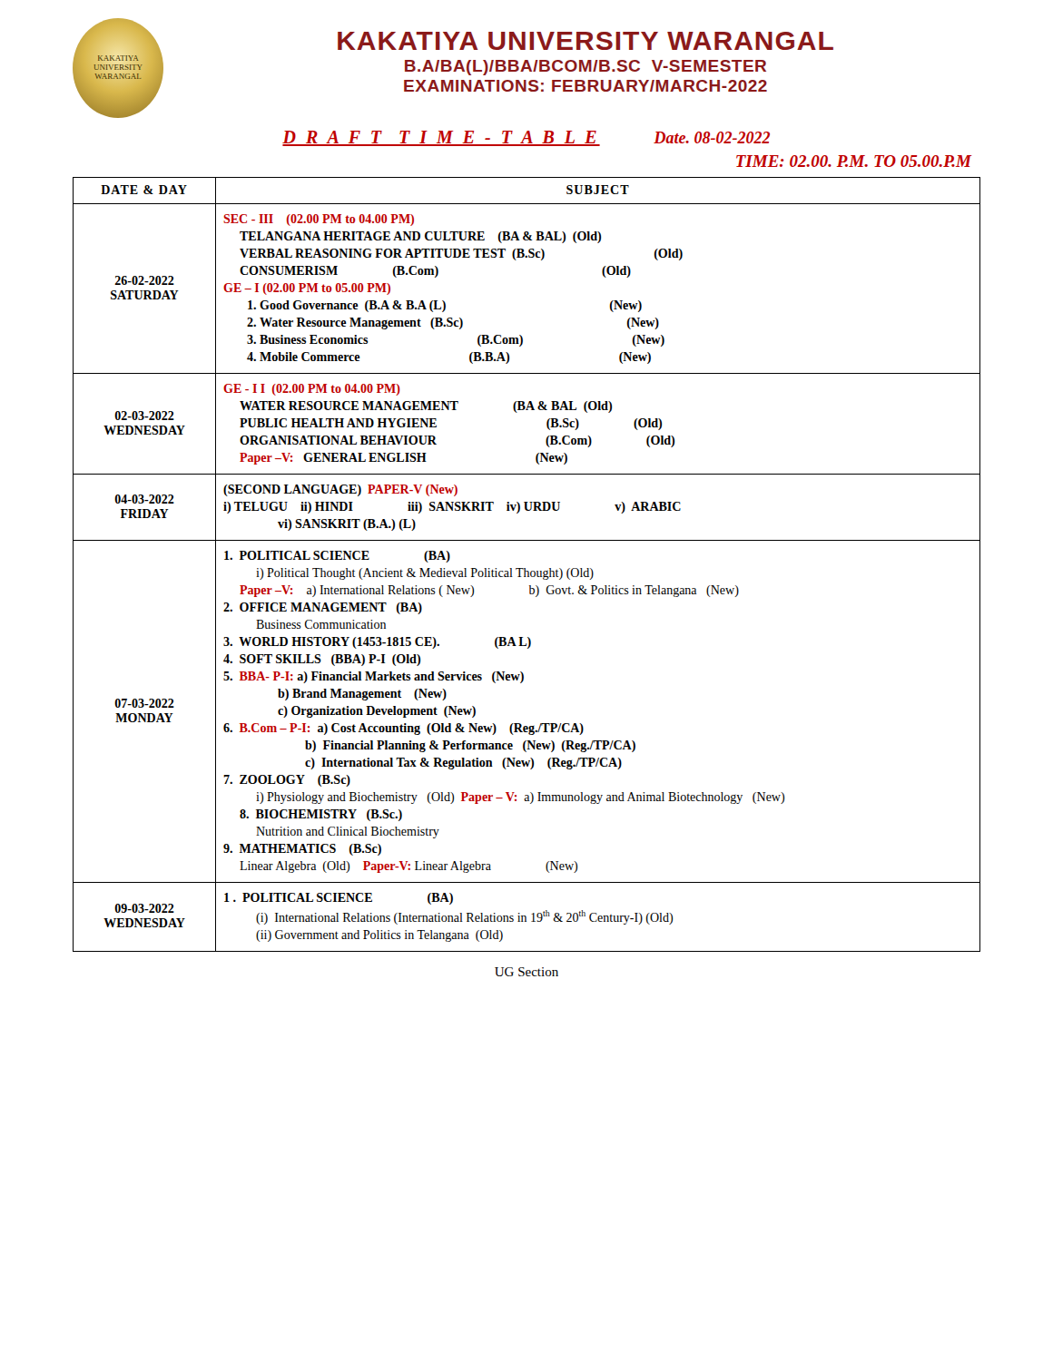KAKATIYA
UNIVERSITY
WARANGAL
KAKATIYA UNIVERSITY WARANGAL
B.A/BA(L)/BBA/BCOM/B.SC V-SEMESTER
EXAMINATIONS: FEBRUARY/MARCH-2022
D R A F T T I M E - T A B L E
Date. 08-02-2022
TIME: 02.00. P.M. TO 05.00.P.M
| DATE & DAY | SUBJECT |
| --- | --- |
| 26-02-2022 SATURDAY | SEC - III (02.00 PM to 04.00 PM) TELANGANA HERITAGE AND CULTURE (BA & BAL) (Old) VERBAL REASONING FOR APTITUDE TEST (B.Sc) (Old) CONSUMERISM (B.Com) (Old) GE – I (02.00 PM to 05.00 PM) Good Governance (B.A & B.A (L) (New) Water Resource Management (B.Sc) (New) Business Economics (B.Com) (New) Mobile Commerce (B.B.A) (New) |
| 02-03-2022 WEDNESDAY | GE - I I (02.00 PM to 04.00 PM) WATER RESOURCE MANAGEMENT (BA & BAL (Old) PUBLIC HEALTH AND HYGIENE (B.Sc) (Old) ORGANISATIONAL BEHAVIOUR (B.Com) (Old) Paper –V: GENERAL ENGLISH (New) |
| 04-03-2022 FRIDAY | (SECOND LANGUAGE) PAPER-V (New) i) TELUGU ii) HINDI iii) SANSKRIT iv) URDU v) ARABIC vi) SANSKRIT (B.A.) (L) |
| 07-03-2022 MONDAY | 1. POLITICAL SCIENCE (BA) i) Political Thought (Ancient & Medieval Political Thought) (Old) Paper –V: a) International Relations ( New) b) Govt. & Politics in Telangana (New) 2. OFFICE MANAGEMENT (BA) Business Communication 3. WORLD HISTORY (1453-1815 CE). (BA L) 4. SOFT SKILLS (BBA) P-I (Old) 5. BBA- P-I: a) Financial Markets and Services (New) b) Brand Management (New) c) Organization Development (New) 6. B.Com – P-I: a) Cost Accounting (Old & New) (Reg./TP/CA) b) Financial Planning & Performance (New) (Reg./TP/CA) c) International Tax & Regulation (New) (Reg./TP/CA) 7. ZOOLOGY (B.Sc) i) Physiology and Biochemistry (Old) Paper – V: a) Immunology and Animal Biotechnology (New) 8. BIOCHEMISTRY (B.Sc.) Nutrition and Clinical Biochemistry 9. MATHEMATICS (B.Sc) Linear Algebra (Old) Paper-V: Linear Algebra (New) |
| 09-03-2022 WEDNESDAY | 1 . POLITICAL SCIENCE (BA) (i) International Relations (International Relations in 19 th & 20 th Century-I) (Old) (ii) Government and Politics in Telangana (Old) |
UG Section